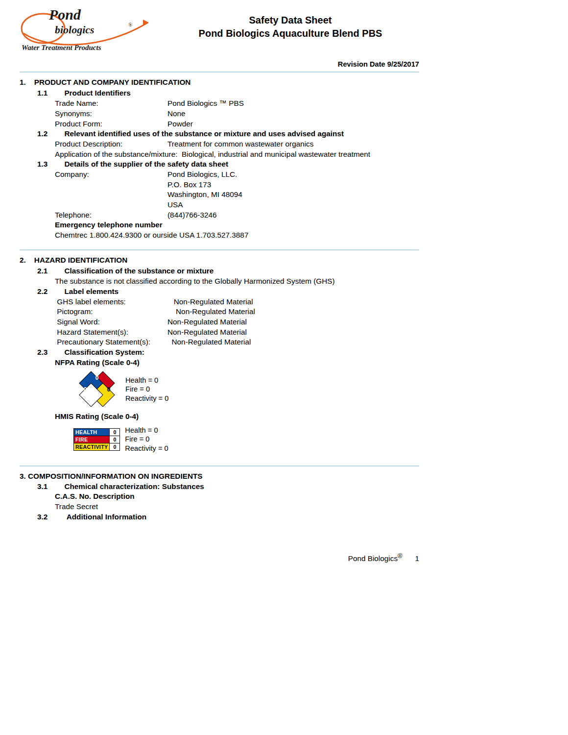Pond biologics ® Water Treatment Products
Safety Data Sheet
Pond Biologics Aquaculture Blend PBS
Revision Date 9/25/2017
1. PRODUCT AND COMPANY IDENTIFICATION
1.1 Product Identifiers
Trade Name:
Pond Biologics ™ PBS
Synonyms:
None
Product Form:
Powder
1.2 Relevant identified uses of the substance or mixture and uses advised against
Product Description:
Treatment for common wastewater organics
Application of the substance/mixture: Biological, industrial and municipal wastewater treatment
1.3 Details of the supplier of the safety data sheet
Company:
Pond Biologics, LLC.
P.O. Box 173
Washington, MI 48094
USA
Telephone:
(844)766-3246
Emergency telephone number
Chemtrec 1.800.424.9300 or ourside USA 1.703.527.3887
2. HAZARD IDENTIFICATION
2.1 Classification of the substance or mixture
The substance is not classified according to the Globally Harmonized System (GHS)
2.2 Label elements
GHS label elements:
Non-Regulated Material
Pictogram:
Non-Regulated Material
Signal Word:
Non-Regulated Material
Hazard Statement(s):
Non-Regulated Material
Precautionary Statement(s):
Non-Regulated Material
2.3 Classification System:
NFPA Rating (Scale 0-4)
0 0 0
Health = 0
Fire = 0
Reactivity = 0
HMIS Rating (Scale 0-4)
| HEALTH | 0 |
| FIRE | 0 |
| REACTIVITY | 0 |
Health = 0
Fire = 0
Reactivity = 0
3. COMPOSITION/INFORMATION ON INGREDIENTS
3.1 Chemical characterization: Substances
C.A.S. No. Description
Trade Secret
3.2 Additional Information
Pond Biologics®1